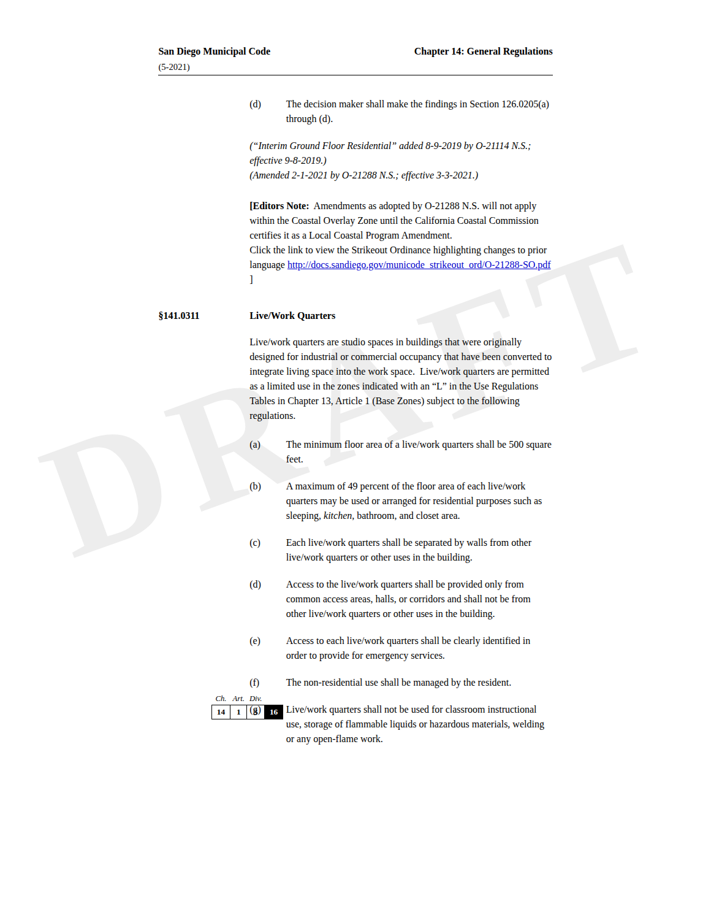DRAFT
San Diego Municipal Code
(5-2021)
Chapter 14: General Regulations
(d)
The decision maker shall make the findings in Section 126.0205(a) through (d).
(“Interim Ground Floor Residential” added 8-9-2019 by O-21114 N.S.; effective 9-8-2019.)
(Amended 2-1-2021 by O-21288 N.S.; effective 3-3-2021.)
[Editors Note: Amendments as adopted by O-21288 N.S. will not apply within the Coastal Overlay Zone until the California Coastal Commission certifies it as a Local Coastal Program Amendment.
Click the link to view the Strikeout Ordinance highlighting changes to prior language http://docs.sandiego.gov/municode_strikeout_ord/O-21288-SO.pdf ]
§141.0311
Live/Work Quarters
Live/work quarters are studio spaces in buildings that were originally designed for industrial or commercial occupancy that have been converted to integrate living space into the work space. Live/work quarters are permitted as a limited use in the zones indicated with an “L” in the Use Regulations Tables in Chapter 13, Article 1 (Base Zones) subject to the following regulations.
(a)
The minimum floor area of a live/work quarters shall be 500 square feet.
(b)
A maximum of 49 percent of the floor area of each live/work quarters may be used or arranged for residential purposes such as sleeping, kitchen, bathroom, and closet area.
(c)
Each live/work quarters shall be separated by walls from other live/work quarters or other uses in the building.
(d)
Access to the live/work quarters shall be provided only from common access areas, halls, or corridors and shall not be from other live/work quarters or other uses in the building.
(e)
Access to each live/work quarters shall be clearly identified in order to provide for emergency services.
(f)
The non-residential use shall be managed by the resident.
(g)
Live/work quarters shall not be used for classroom instructional use, storage of flammable liquids or hazardous materials, welding or any open-flame work.
| Ch. | Art. | Div. |
| 14 | 1 | 3 | 16 |